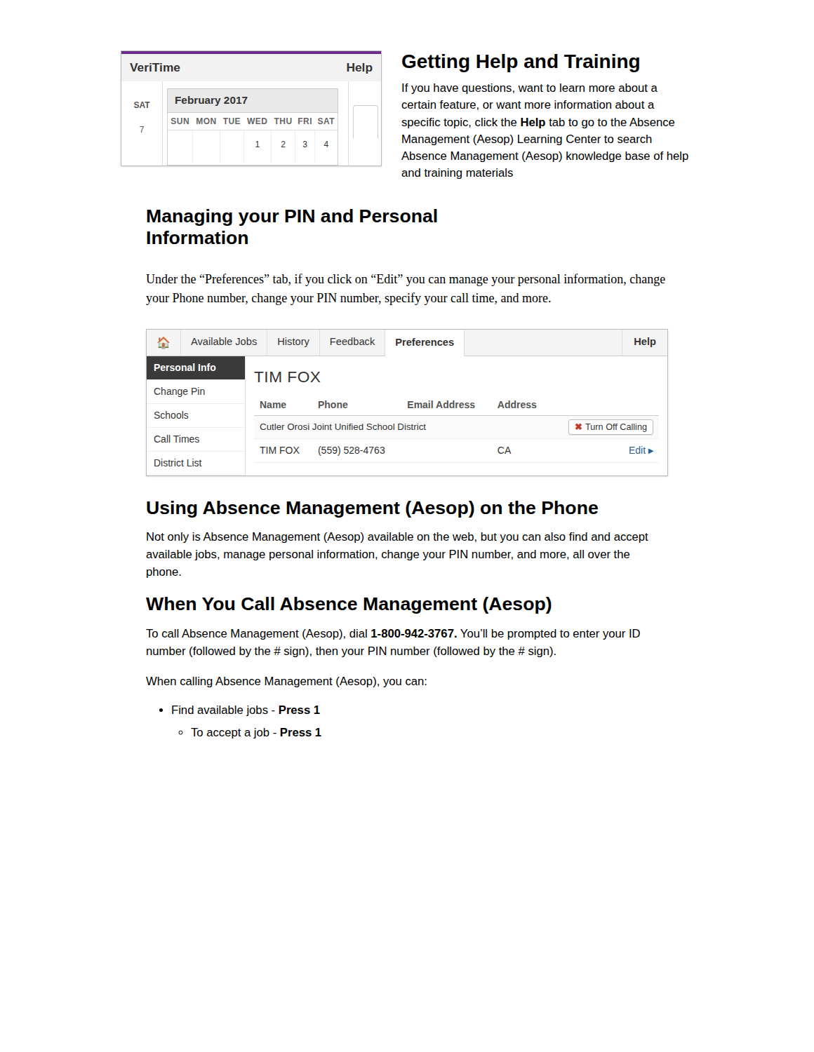VeriTime Help
SAT
7
February 2017
| SUN | MON | TUE | WED | THU | FRI | SAT |
| --- | --- | --- | --- | --- | --- | --- |
| | | | 1 | 2 | 3 | 4 |
Getting Help and Training
If you have questions, want to learn more about a certain feature, or want more information about a specific topic, click the Help tab to go to the Absence Management (Aesop) Learning Center to search Absence Management (Aesop) knowledge base of help and training materials
Managing your PIN and Personal Information
Under the “Preferences” tab, if you click on “Edit” you can manage your personal information, change your Phone number, change your PIN number, specify your call time, and more.
🏠
Available Jobs
History
Feedback
Preferences
Help
Personal Info
Change Pin
Schools
Call Times
District List
TIM FOX
| Name | Phone | Email Address | Address | |
| --- | --- | --- | --- | --- |
| Cutler Orosi Joint Unified School District | ✖ Turn Off Calling |
| TIM FOX | (559) 528-4763 | | CA | Edit ▸ |
Using Absence Management (Aesop) on the Phone
Not only is Absence Management (Aesop) available on the web, but you can also find and accept available jobs, manage personal information, change your PIN number, and more, all over the phone.
When You Call Absence Management (Aesop)
To call Absence Management (Aesop), dial 1-800-942-3767. You’ll be prompted to enter your ID number (followed by the # sign), then your PIN number (followed by the # sign).
When calling Absence Management (Aesop), you can:
Find available jobs - Press 1
To accept a job - Press 1